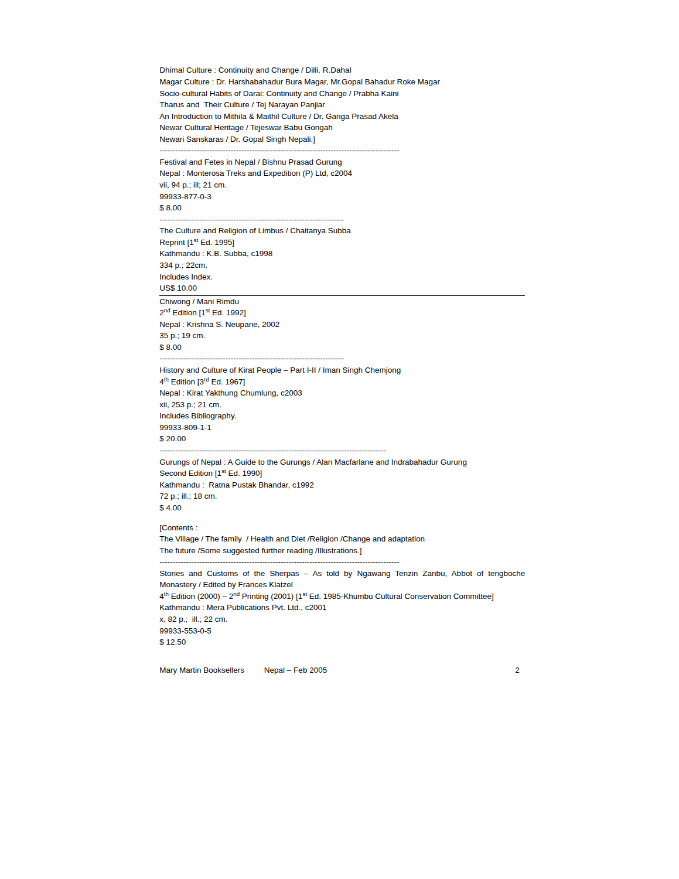Dhimal Culture : Continuity and Change / Dilli. R.Dahal
Magar Culture : Dr. Harshabahadur Bura Magar, Mr.Gopal Bahadur Roke Magar
Socio-cultural Habits of Darai: Continuity and Change / Prabha Kaini
Tharus and Their Culture / Tej Narayan Panjiar
An Introduction to Mithila & Maithil Culture / Dr. Ganga Prasad Akela
Newar Cultural Heritage / Tejeswar Babu Gongah
Newari Sanskaras / Dr. Gopal Singh Nepali.]
-------------------------------------------------------------------------------------------
Festival and Fetes in Nepal / Bishnu Prasad Gurung
Nepal : Monterosa Treks and Expedition (P) Ltd, c2004
vii, 94 p.; ill; 21 cm.
99933-877-0-3
$ 8.00
----------------------------------------------------------------------
The Culture and Religion of Limbus / Chaitanya Subba
Reprint [1st Ed. 1995]
Kathmandu : K.B. Subba, c1998
334 p.; 22cm.
Includes Index.
US$ 10.00
Chiwong / Mani Rimdu
2nd Edition [1st Ed. 1992]
Nepal : Krishna S. Neupane, 2002
35 p.; 19 cm.
$ 8.00
----------------------------------------------------------------------
History and Culture of Kirat People – Part I-II / Iman Singh Chemjong
4th Edition [3rd Ed. 1967]
Nepal : Kirat Yakthung Chumlung, c2003
xii, 253 p.; 21 cm.
Includes Bibliography.
99933-809-1-1
$ 20.00
--------------------------------------------------------------------------------------
Gurungs of Nepal : A Guide to the Gurungs / Alan Macfarlane and Indrabahadur Gurung
Second Edition [1st Ed. 1990]
Kathmandu : Ratna Pustak Bhandar, c1992
72 p.; ill.; 18 cm.
$ 4.00
[Contents :
The Village / The family / Health and Diet /Religion /Change and adaptation
The future /Some suggested further reading /Illustrations.]
-------------------------------------------------------------------------------------------
Stories and Customs of the Sherpas – As told by Ngawang Tenzin Zanbu, Abbot of tengboche Monastery / Edited by Frances Klatzel
4th Edition (2000) – 2nd Printing (2001) [1st Ed. 1985-Khumbu Cultural Conservation Committee]
Kathmandu : Mera Publications Pvt. Ltd., c2001
x, 82 p.; ill.; 22 cm.
99933-553-0-5
$ 12.50
Mary Martin Booksellers Nepal – Feb 2005 2